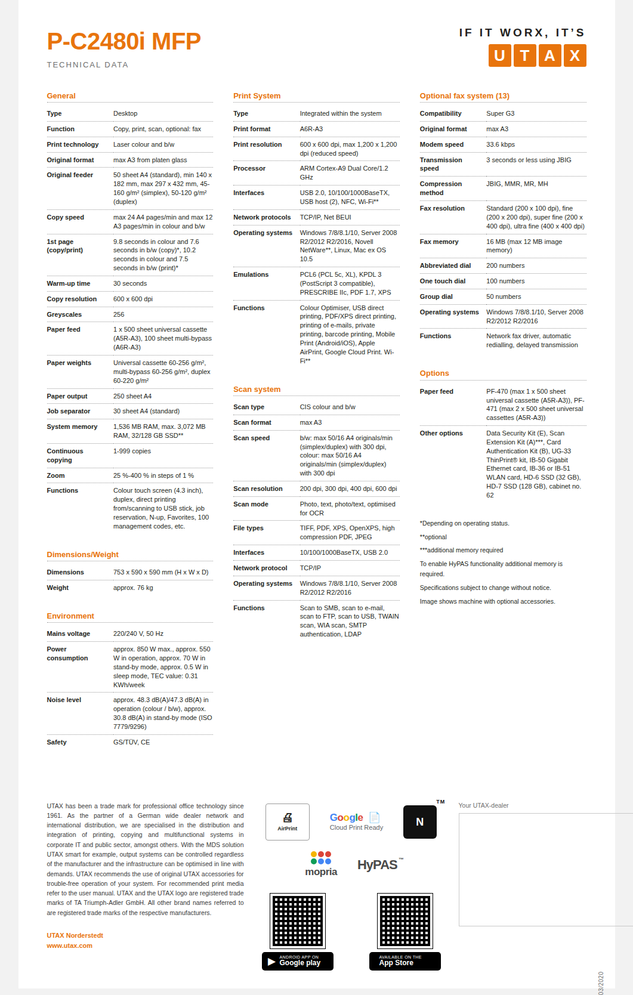P-C2480i MFP
Technical Data
IF IT WORX, IT’S
UTAX
General
| Type | Desktop |
| Function | Copy, print, scan, optional: fax |
| Print technology | Laser colour and b/w |
| Original format | max A3 from platen glass |
| Original feeder | 50 sheet A4 (standard), min 140 x 182 mm, max 297 x 432 mm, 45-160 g/m² (simplex), 50-120 g/m² (duplex) |
| Copy speed | max 24 A4 pages/min and max 12 A3 pages/min in colour and b/w |
| 1st page (copy/print) | 9.8 seconds in colour and 7.6 seconds in b/w (copy)*, 10.2 seconds in colour and 7.5 seconds in b/w (print)* |
| Warm-up time | 30 seconds |
| Copy resolution | 600 x 600 dpi |
| Greyscales | 256 |
| Paper feed | 1 x 500 sheet universal cassette (A5R-A3), 100 sheet multi-bypass (A6R-A3) |
| Paper weights | Universal cassette 60-256 g/m², multi-bypass 60-256 g/m², duplex 60-220 g/m² |
| Paper output | 250 sheet A4 |
| Job separator | 30 sheet A4 (standard) |
| System memory | 1,536 MB RAM, max. 3,072 MB RAM, 32/128 GB SSD** |
| Continuous copying | 1-999 copies |
| Zoom | 25 %-400 % in steps of 1 % |
| Functions | Colour touch screen (4.3 inch), duplex, direct printing from/scanning to USB stick, job reservation, N-up, Favorites, 100 management codes, etc. |
Dimensions/Weight
| Dimensions | 753 x 590 x 590 mm (H x W x D) |
| Weight | approx. 76 kg |
Environment
| Mains voltage | 220/240 V, 50 Hz |
| Power consumption | approx. 850 W max., approx. 550 W in operation, approx. 70 W in stand-by mode, approx. 0.5 W in sleep mode, TEC value: 0.31 KWh/week |
| Noise level | approx. 48.3 dB(A)/47.3 dB(A) in operation (colour / b/w), approx. 30.8 dB(A) in stand-by mode (ISO 7779/9296) |
| Safety | GS/TÜV, CE |
Print System
| Type | Integrated within the system |
| Print format | A6R-A3 |
| Print resolution | 600 x 600 dpi, max 1,200 x 1,200 dpi (reduced speed) |
| Processor | ARM Cortex-A9 Dual Core/1.2 GHz |
| Interfaces | USB 2.0, 10/100/1000BaseTX, USB host (2), NFC, Wi-Fi** |
| Network protocols | TCP/IP, Net BEUI |
| Operating systems | Windows 7/8/8.1/10, Server 2008 R2/2012 R2/2016, Novell NetWare**, Linux, Mac ex OS 10.5 |
| Emulations | PCL6 (PCL 5c, XL), KPDL 3 (PostScript 3 compatible), PRESCRIBE IIc, PDF 1.7, XPS |
| Functions | Colour Optimiser, USB direct printing, PDF/XPS direct printing, printing of e-mails, private printing, barcode printing, Mobile Print (Android/iOS), Apple AirPrint, Google Cloud Print. Wi-Fi** |
Scan system
| Scan type | CIS colour and b/w |
| Scan format | max A3 |
| Scan speed | b/w: max 50/16 A4 originals/min (simplex/duplex) with 300 dpi, colour: max 50/16 A4 originals/min (simplex/duplex) with 300 dpi |
| Scan resolution | 200 dpi, 300 dpi, 400 dpi, 600 dpi |
| Scan mode | Photo, text, photo/text, optimised for OCR |
| File types | TIFF, PDF, XPS, OpenXPS, high compression PDF, JPEG |
| Interfaces | 10/100/1000BaseTX, USB 2.0 |
| Network protocol | TCP/IP |
| Operating systems | Windows 7/8/8.1/10, Server 2008 R2/2012 R2/2016 |
| Functions | Scan to SMB, scan to e-mail, scan to FTP, scan to USB, TWAIN scan, WIA scan, SMTP authentication, LDAP |
Optional fax system (13)
| Compatibility | Super G3 |
| Original format | max A3 |
| Modem speed | 33.6 kbps |
| Transmission speed | 3 seconds or less using JBIG |
| Compression method | JBIG, MMR, MR, MH |
| Fax resolution | Standard (200 x 100 dpi), fine (200 x 200 dpi), super fine (200 x 400 dpi), ultra fine (400 x 400 dpi) |
| Fax memory | 16 MB (max 12 MB image memory) |
| Abbreviated dial | 200 numbers |
| One touch dial | 100 numbers |
| Group dial | 50 numbers |
| Operating systems | Windows 7/8/8.1/10, Server 2008 R2/2012 R2/2016 |
| Functions | Network fax driver, automatic redialling, delayed transmission |
Options
| Paper feed | PF-470 (max 1 x 500 sheet universal cassette (A5R-A3)), PF-471 (max 2 x 500 sheet universal cassettes (A5R-A3)) |
| Other options | Data Security Kit (E), Scan Extension Kit (A)***, Card Authentication Kit (B), UG-33 ThinPrint® kit, IB-50 Gigabit Ethernet card, IB-36 or IB-51 WLAN card, HD-6 SSD (32 GB), HD-7 SSD (128 GB), cabinet no. 62 |
*Depending on operating status.
**optional
***additional memory required
To enable HyPAS functionality additional memory is required.
Specifications subject to change without notice.
Image shows machine with optional accessories.
UTAX has been a trade mark for professional office technology since 1961. As the partner of a German wide dealer network and international distribution, we are specialised in the distribution and integration of printing, copying and multifunctional systems in corporate IT and public sector, amongst others. With the MDS solution UTAX smart for example, output systems can be controlled regardless of the manufacturer and the infrastructure can be optimised in line with demands. UTAX recommends the use of original UTAX accessories for trouble-free operation of your system. For recommended print media refer to the user manual. UTAX and the UTAX logo are registered trade marks of TA Triumph-Adler GmbH. All other brand names referred to are registered trade marks of the respective manufacturers.
UTAX Norderstedt www.utax.com
🖨
AirPrint
Google 📄
Cloud Print Ready
TM N
mopria
HyPAS™
▶ Android app on Google play
Available on the App Store
Your UTAX-dealer
03/2020